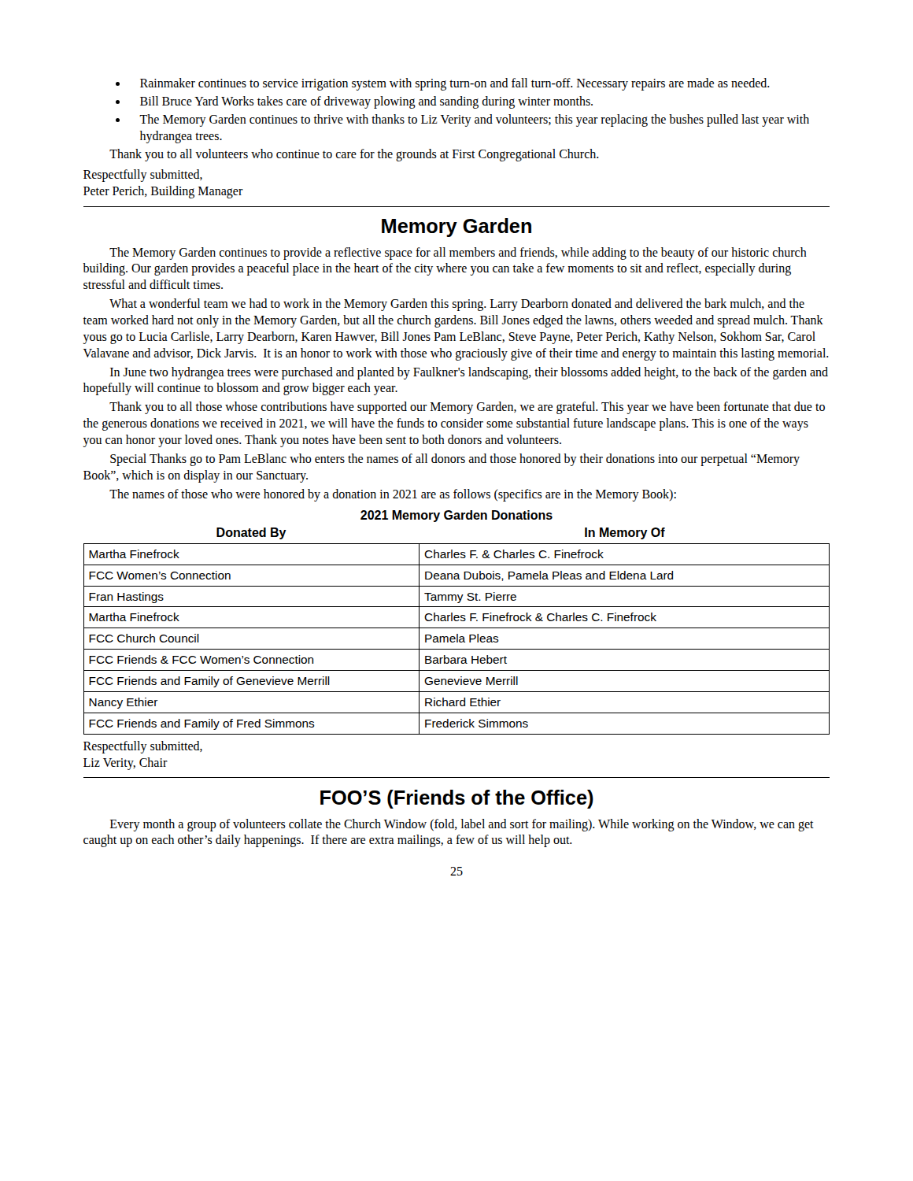Rainmaker continues to service irrigation system with spring turn-on and fall turn-off. Necessary repairs are made as needed.
Bill Bruce Yard Works takes care of driveway plowing and sanding during winter months.
The Memory Garden continues to thrive with thanks to Liz Verity and volunteers; this year replacing the bushes pulled last year with hydrangea trees.
Thank you to all volunteers who continue to care for the grounds at First Congregational Church.
Respectfully submitted,
Peter Perich, Building Manager
Memory Garden
The Memory Garden continues to provide a reflective space for all members and friends, while adding to the beauty of our historic church building. Our garden provides a peaceful place in the heart of the city where you can take a few moments to sit and reflect, especially during stressful and difficult times.
What a wonderful team we had to work in the Memory Garden this spring. Larry Dearborn donated and delivered the bark mulch, and the team worked hard not only in the Memory Garden, but all the church gardens. Bill Jones edged the lawns, others weeded and spread mulch. Thank yous go to Lucia Carlisle, Larry Dearborn, Karen Hawver, Bill Jones Pam LeBlanc, Steve Payne, Peter Perich, Kathy Nelson, Sokhom Sar, Carol Valavane and advisor, Dick Jarvis. It is an honor to work with those who graciously give of their time and energy to maintain this lasting memorial.
In June two hydrangea trees were purchased and planted by Faulkner's landscaping, their blossoms added height, to the back of the garden and hopefully will continue to blossom and grow bigger each year.
Thank you to all those whose contributions have supported our Memory Garden, we are grateful. This year we have been fortunate that due to the generous donations we received in 2021, we will have the funds to consider some substantial future landscape plans. This is one of the ways you can honor your loved ones. Thank you notes have been sent to both donors and volunteers.
Special Thanks go to Pam LeBlanc who enters the names of all donors and those honored by their donations into our perpetual “Memory Book”, which is on display in our Sanctuary.
The names of those who were honored by a donation in 2021 are as follows (specifics are in the Memory Book):
2021 Memory Garden Donations
Donated By
In Memory Of
| Martha Finefrock | Charles F. & Charles C. Finefrock |
| FCC Women’s Connection | Deana Dubois, Pamela Pleas and Eldena Lard |
| Fran Hastings | Tammy St. Pierre |
| Martha Finefrock | Charles F. Finefrock & Charles C. Finefrock |
| FCC Church Council | Pamela Pleas |
| FCC Friends & FCC Women’s Connection | Barbara Hebert |
| FCC Friends and Family of Genevieve Merrill | Genevieve Merrill |
| Nancy Ethier | Richard Ethier |
| FCC Friends and Family of Fred Simmons | Frederick Simmons |
Respectfully submitted,
Liz Verity, Chair
FOO’S (Friends of the Office)
Every month a group of volunteers collate the Church Window (fold, label and sort for mailing). While working on the Window, we can get caught up on each other’s daily happenings. If there are extra mailings, a few of us will help out.
25